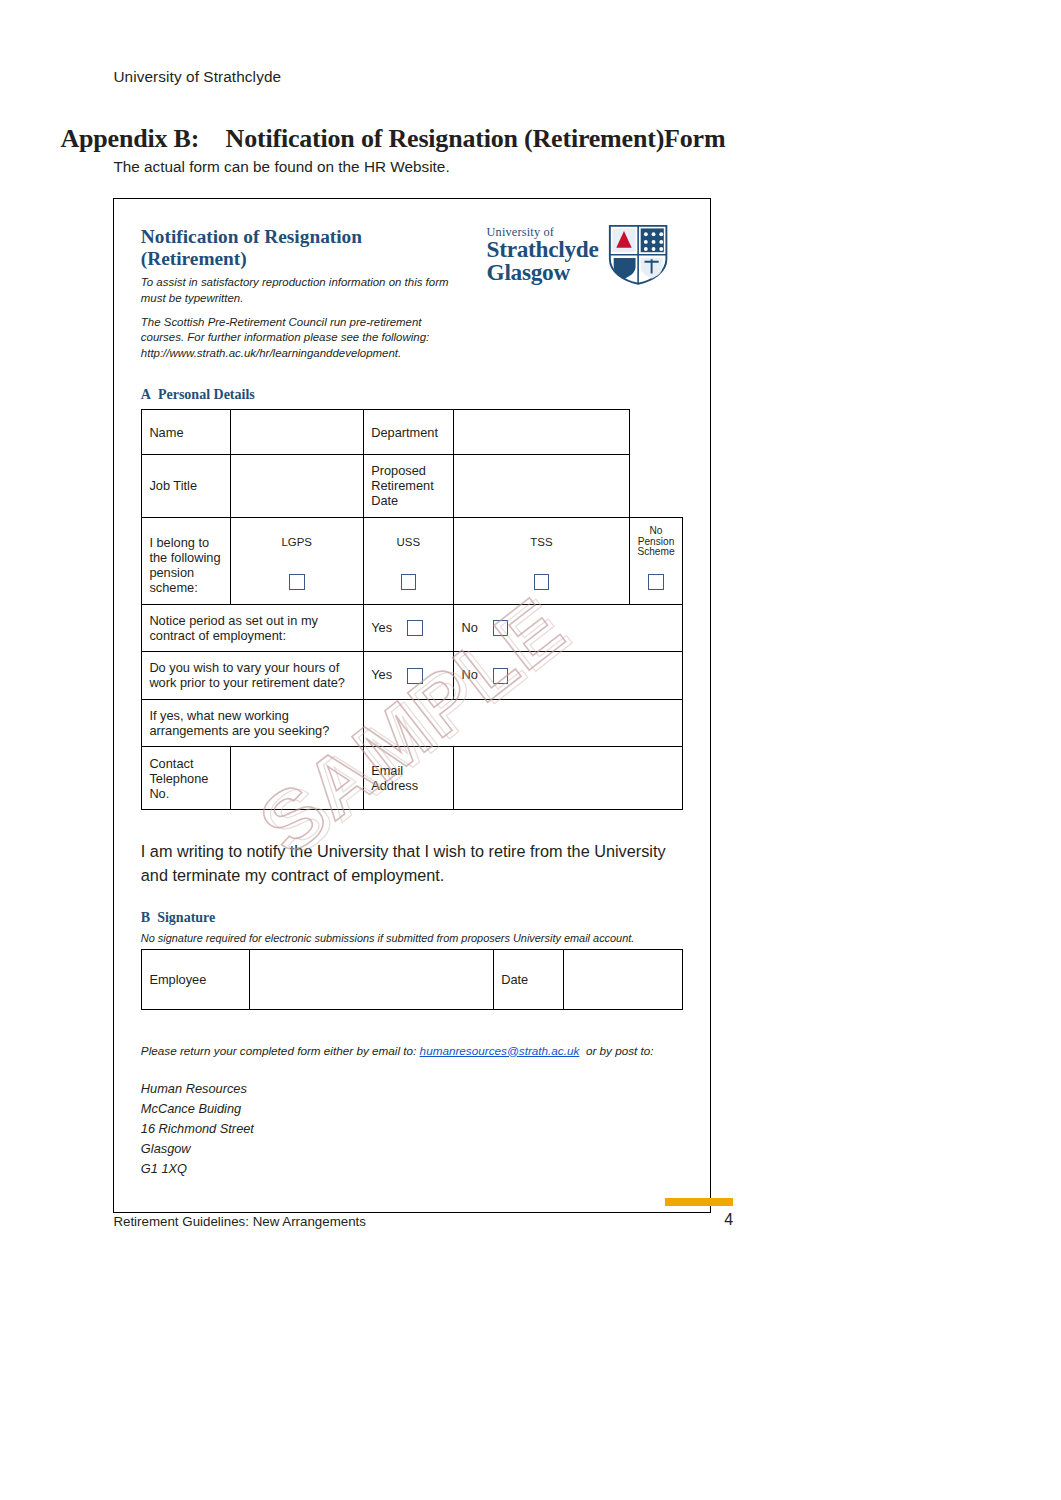University of Strathclyde
Appendix B: Notification of Resignation (Retirement)Form
The actual form can be found on the HR Website.
SAMPLE
Notification of Resignation (Retirement)
To assist in satisfactory reproduction information on this form must be typewritten.
The Scottish Pre-Retirement Council run pre-retirement courses. For further information please see the following: http://www.strath.ac.uk/hr/learninganddevelopment.
University of Strathclyde Glasgow
Crest
A Personal Details
| Name | | Department | |
| Job Title | | Proposed Retirement Date | |
| I belong to the following pension scheme: | LGPS | USS | TSS | No Pension Scheme |
| Notice period as set out in my contract of employment: | Yes | No |
| Do you wish to vary your hours of work prior to your retirement date? | Yes | No |
| If yes, what new working arrangements are you seeking? | |
| Contact Telephone No. | | Email Address | |
I am writing to notify the University that I wish to retire from the University and terminate my contract of employment.
B Signature
No signature required for electronic submissions if submitted from proposers University email account.
| Employee | | Date | |
Please return your completed form either by email to: humanresources@strath.ac.uk or by post to:
Human Resources
McCance Buiding
16 Richmond Street
Glasgow
G1 1XQ
Retirement Guidelines: New Arrangements
4